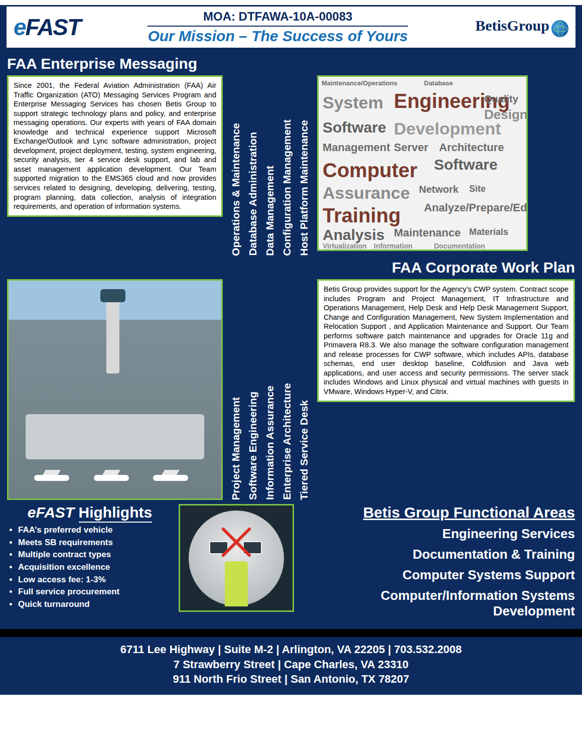e FAST
MOA: DTFAWA-10A-00083
Our Mission – The Success of Yours
BetisGroup
FAA Enterprise Messaging
Since 2001, the Federal Aviation Administration (FAA) Air Traffic Organization (ATO) Messaging Services Program and Enterprise Messaging Services has chosen Betis Group to support strategic technology plans and policy, and enterprise messaging operations. Our experts with years of FAA domain knowledge and technical experience support Microsoft Exchange/Outlook and Lync software administration, project development, project deployment, testing, system engineering, security analysis, tier 4 service desk support, and lab and asset management application development. Our Team supported migration to the EMS365 cloud and now provides services related to designing, developing, delivering, testing, program planning, data collection, analysis of integration requirements, and operation of information systems.
Operations & Maintenance Database Administration Data Management Configuration Management Host Platform Maintenance
Maintenance/Operations Database System Engineering Quality Design Software Development Management Server Architecture Computer Software Assurance Network Site Training Analyze/Prepare/Edit/Deliver Analysis Maintenance Materials Virtualization Information Documentation
FAA Corporate Work Plan
Project Management Software Engineering Information Assurance Enterprise Architecture Tiered Service Desk
Betis Group provides support for the Agency’s CWP system. Contract scope includes Program and Project Management, IT Infrastructure and Operations Management, Help Desk and Help Desk Management Support, Change and Configuration Management, New System Implementation and Relocation Support , and Application Maintenance and Support. Our Team performs software patch maintenance and upgrades for Oracle 11g and Primavera R8.3. We also manage the software configuration management and release processes for CWP software, which includes APIs, database schemas, end user desktop baseline, Coldfusion and Java web applications, and user access and security permissions. The server stack includes Windows and Linux physical and virtual machines with guests in VMware, Windows Hyper-V, and Citrix.
eFAST Highlights
FAA’s preferred vehicle
Meets SB requirements
Multiple contract types
Acquisition excellence
Low access fee: 1-3%
Full service procurement
Quick turnaround
Betis Group Functional Areas
Engineering Services
Documentation & Training
Computer Systems Support
Computer/Information Systems Development
6711 Lee Highway | Suite M-2 | Arlington, VA 22205 | 703.532.2008
7 Strawberry Street | Cape Charles, VA 23310
911 North Frio Street | San Antonio, TX 78207